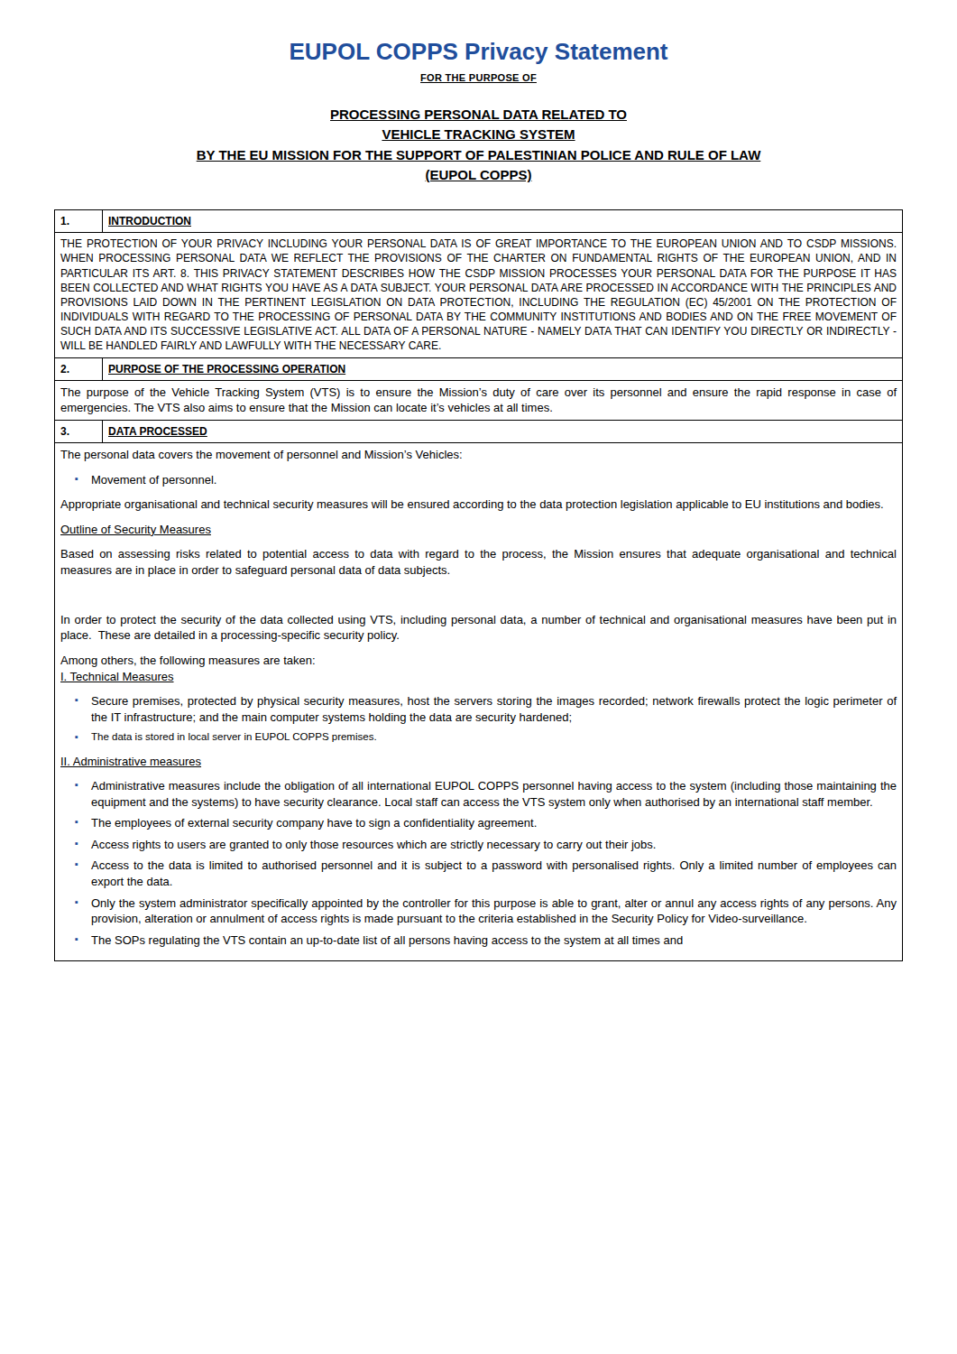EUPOL COPPS Privacy Statement
FOR THE PURPOSE OF
PROCESSING PERSONAL DATA RELATED TO
VEHICLE TRACKING SYSTEM
BY THE EU MISSION FOR THE SUPPORT OF PALESTINIAN POLICE AND RULE OF LAW
(EUPOL COPPS)
| 1. | INTRODUCTION |
| THE PROTECTION OF YOUR PRIVACY INCLUDING YOUR PERSONAL DATA IS OF GREAT IMPORTANCE TO THE EUROPEAN UNION AND TO CSDP MISSIONS. WHEN PROCESSING PERSONAL DATA WE REFLECT THE PROVISIONS OF THE CHARTER ON FUNDAMENTAL RIGHTS OF THE EUROPEAN UNION, AND IN PARTICULAR ITS ART. 8. THIS PRIVACY STATEMENT DESCRIBES HOW THE CSDP MISSION PROCESSES YOUR PERSONAL DATA FOR THE PURPOSE IT HAS BEEN COLLECTED AND WHAT RIGHTS YOU HAVE AS A DATA SUBJECT. YOUR PERSONAL DATA ARE PROCESSED IN ACCORDANCE WITH THE PRINCIPLES AND PROVISIONS LAID DOWN IN THE PERTINENT LEGISLATION ON DATA PROTECTION, INCLUDING THE REGULATION (EC) 45/2001 ON THE PROTECTION OF INDIVIDUALS WITH REGARD TO THE PROCESSING OF PERSONAL DATA BY THE COMMUNITY INSTITUTIONS AND BODIES AND ON THE FREE MOVEMENT OF SUCH DATA AND ITS SUCCESSIVE LEGISLATIVE ACT. ALL DATA OF A PERSONAL NATURE - NAMELY DATA THAT CAN IDENTIFY YOU DIRECTLY OR INDIRECTLY - WILL BE HANDLED FAIRLY AND LAWFULLY WITH THE NECESSARY CARE. |
| 2. | PURPOSE OF THE PROCESSING OPERATION |
| The purpose of the Vehicle Tracking System (VTS) is to ensure the Mission’s duty of care over its personnel and ensure the rapid response in case of emergencies. The VTS also aims to ensure that the Mission can locate it’s vehicles at all times. |
| 3. | DATA PROCESSED |
| The personal data covers the movement of personnel and Mission’s Vehicles: Movement of personnel. Appropriate organisational and technical security measures will be ensured according to the data protection legislation applicable to EU institutions and bodies. Outline of Security Measures Based on assessing risks related to potential access to data with regard to the process, the Mission ensures that adequate organisational and technical measures are in place in order to safeguard personal data of data subjects. In order to protect the security of the data collected using VTS, including personal data, a number of technical and organisational measures have been put in place. These are detailed in a processing-specific security policy. Among others, the following measures are taken: I. Technical Measures Secure premises, protected by physical security measures, host the servers storing the images recorded; network firewalls protect the logic perimeter of the IT infrastructure; and the main computer systems holding the data are security hardened; The data is stored in local server in EUPOL COPPS premises. II. Administrative measures Administrative measures include the obligation of all international EUPOL COPPS personnel having access to the system (including those maintaining the equipment and the systems) to have security clearance. Local staff can access the VTS system only when authorised by an international staff member. The employees of external security company have to sign a confidentiality agreement. Access rights to users are granted to only those resources which are strictly necessary to carry out their jobs. Access to the data is limited to authorised personnel and it is subject to a password with personalised rights. Only a limited number of employees can export the data. Only the system administrator specifically appointed by the controller for this purpose is able to grant, alter or annul any access rights of any persons. Any provision, alteration or annulment of access rights is made pursuant to the criteria established in the Security Policy for Video-surveillance. The SOPs regulating the VTS contain an up-to-date list of all persons having access to the system at all times and |